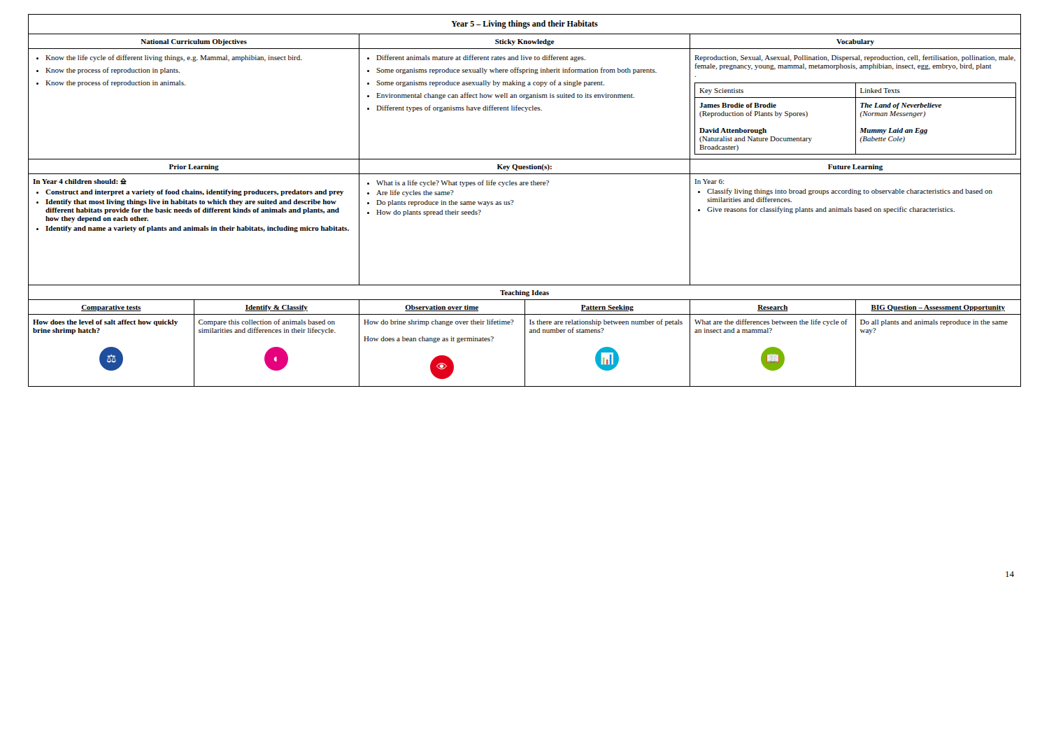| Year 5 – Living things and their Habitats |
| National Curriculum Objectives | Sticky Knowledge | Vocabulary |
| Know the life cycle of different living things, e.g. Mammal, amphibian, insect bird. Know the process of reproduction in plants. Know the process of reproduction in animals. | Different animals mature at different rates and live to different ages. Some organisms reproduce sexually where offspring inherit information from both parents. Some organisms reproduce asexually by making a copy of a single parent. Environmental change can affect how well an organism is suited to its environment. Different types of organisms have different lifecycles. | Reproduction, Sexual, Asexual, Pollination, Dispersal, reproduction, cell, fertilisation, pollination, male, female, pregnancy, young, mammal, metamorphosis, amphibian, insect, egg, embryo, bird, plant . / Key Scientists / Linked Texts / / James Brodie of Brodie (Reproduction of Plants by Spores) David Attenborough (Naturalist and Nature Documentary Broadcaster) / The Land of Neverbelieve (Norman Messenger) Mummy Laid an Egg (Babette Cole) / |
| Prior Learning | Key Question(s): | Future Learning |
| In Year 4 children should: ⎒ Construct and interpret a variety of food chains, identifying producers, predators and prey Identify that most living things live in habitats to which they are suited and describe how different habitats provide for the basic needs of different kinds of animals and plants, and how they depend on each other. Identify and name a variety of plants and animals in their habitats, including micro habitats. | What is a life cycle? What types of life cycles are there? Are life cycles the same? Do plants reproduce in the same ways as us? How do plants spread their seeds? | In Year 6: Classify living things into broad groups according to observable characteristics and based on similarities and differences. Give reasons for classifying plants and animals based on specific characteristics. |
| Teaching Ideas |
| Comparative tests | Identify & Classify | Observation over time | Pattern Seeking | Research | BIG Question – Assessment Opportunity |
| How does the level of salt affect how quickly brine shrimp hatch? ⚖ | Compare this collection of animals based on similarities and differences in their lifecycle. ◐ | How do brine shrimp change over their lifetime? How does a bean change as it germinates? 👁 | Is there are relationship between number of petals and number of stamens? 📊 | What are the differences between the life cycle of an insect and a mammal? 📖 | Do all plants and animals reproduce in the same way? |
14